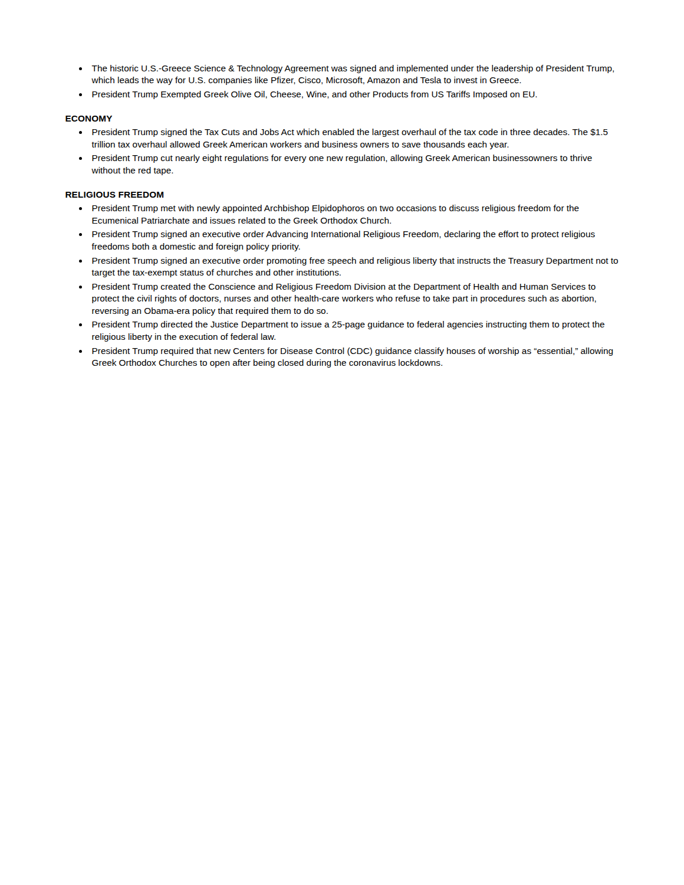The historic U.S.-Greece Science & Technology Agreement was signed and implemented under the leadership of President Trump, which leads the way for U.S. companies like Pfizer, Cisco, Microsoft, Amazon and Tesla to invest in Greece.
President Trump Exempted Greek Olive Oil, Cheese, Wine, and other Products from US Tariffs Imposed on EU.
ECONOMY
President Trump signed the Tax Cuts and Jobs Act which enabled the largest overhaul of the tax code in three decades. The $1.5 trillion tax overhaul allowed Greek American workers and business owners to save thousands each year.
President Trump cut nearly eight regulations for every one new regulation, allowing Greek American businessowners to thrive without the red tape.
RELIGIOUS FREEDOM
President Trump met with newly appointed Archbishop Elpidophoros on two occasions to discuss religious freedom for the Ecumenical Patriarchate and issues related to the Greek Orthodox Church.
President Trump signed an executive order Advancing International Religious Freedom, declaring the effort to protect religious freedoms both a domestic and foreign policy priority.
President Trump signed an executive order promoting free speech and religious liberty that instructs the Treasury Department not to target the tax-exempt status of churches and other institutions.
President Trump created the Conscience and Religious Freedom Division at the Department of Health and Human Services to protect the civil rights of doctors, nurses and other health-care workers who refuse to take part in procedures such as abortion, reversing an Obama-era policy that required them to do so.
President Trump directed the Justice Department to issue a 25-page guidance to federal agencies instructing them to protect the religious liberty in the execution of federal law.
President Trump required that new Centers for Disease Control (CDC) guidance classify houses of worship as “essential,” allowing Greek Orthodox Churches to open after being closed during the coronavirus lockdowns.